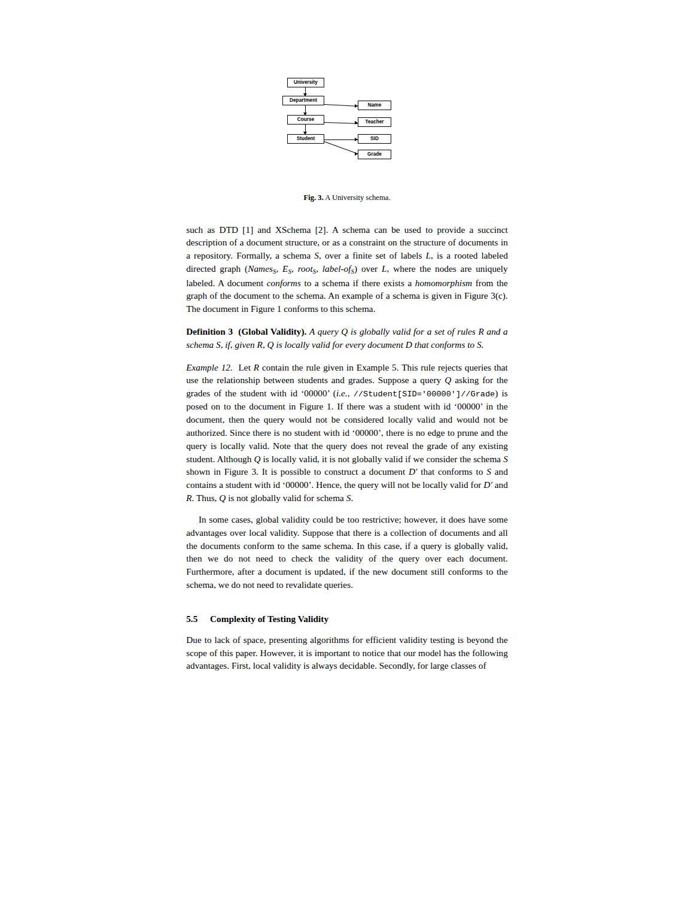University
Department
Course
Student
Name
Teacher
SID
Grade
Fig. 3. A University schema.
such as DTD [1] and XSchema [2]. A schema can be used to provide a succinct description of a document structure, or as a constraint on the structure of documents in a repository. Formally, a schema S, over a finite set of labels L, is a rooted labeled directed graph (NamesS, ES, rootS, label-ofS) over L, where the nodes are uniquely labeled. A document conforms to a schema if there exists a homomorphism from the graph of the document to the schema. An example of a schema is given in Figure 3(c). The document in Figure 1 conforms to this schema.
Definition 3 (Global Validity). A query Q is globally valid for a set of rules R and a schema S, if, given R, Q is locally valid for every document D that conforms to S.
Example 12. Let R contain the rule given in Example 5. This rule rejects queries that use the relationship between students and grades. Suppose a query Q asking for the grades of the student with id ‘00000’ (i.e., //Student[SID='00000']//Grade) is posed on to the document in Figure 1. If there was a student with id ‘00000’ in the document, then the query would not be considered locally valid and would not be authorized. Since there is no student with id ‘00000’, there is no edge to prune and the query is locally valid. Note that the query does not reveal the grade of any existing student. Although Q is locally valid, it is not globally valid if we consider the schema S shown in Figure 3. It is possible to construct a document D′ that conforms to S and contains a student with id ‘00000’. Hence, the query will not be locally valid for D′ and R. Thus, Q is not globally valid for schema S.
In some cases, global validity could be too restrictive; however, it does have some advantages over local validity. Suppose that there is a collection of documents and all the documents conform to the same schema. In this case, if a query is globally valid, then we do not need to check the validity of the query over each document. Furthermore, after a document is updated, if the new document still conforms to the schema, we do not need to revalidate queries.
5.5 Complexity of Testing Validity
Due to lack of space, presenting algorithms for efficient validity testing is beyond the scope of this paper. However, it is important to notice that our model has the following advantages. First, local validity is always decidable. Secondly, for large classes of